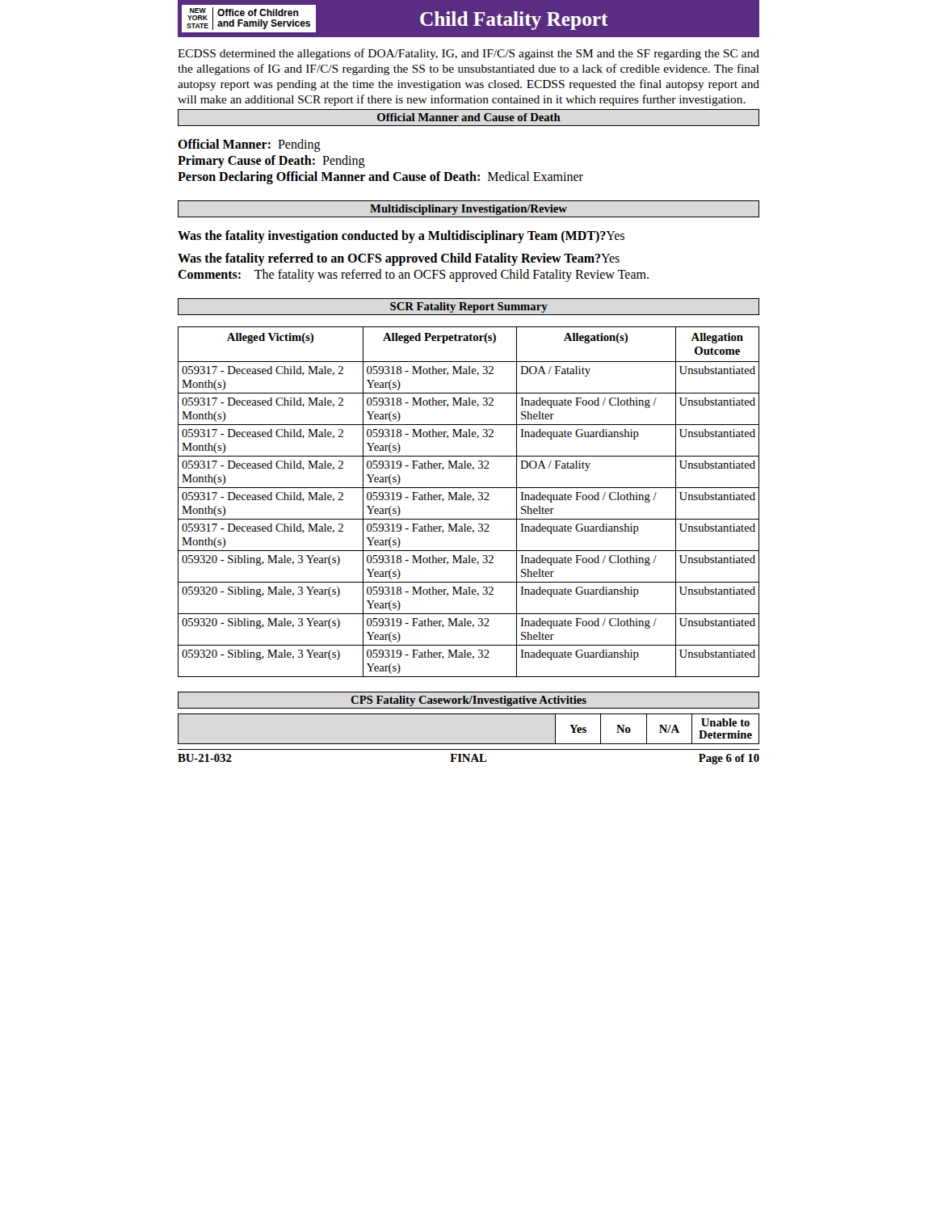NEW
YORK
STATE
Office of Children
and Family Services
Child Fatality Report
ECDSS determined the allegations of DOA/Fatality, IG, and IF/C/S against the SM and the SF regarding the SC and the allegations of IG and IF/C/S regarding the SS to be unsubstantiated due to a lack of credible evidence. The final autopsy report was pending at the time the investigation was closed. ECDSS requested the final autopsy report and will make an additional SCR report if there is new information contained in it which requires further investigation.
Official Manner and Cause of Death
Official Manner: Pending
Primary Cause of Death: Pending
Person Declaring Official Manner and Cause of Death: Medical Examiner
Multidisciplinary Investigation/Review
Was the fatality investigation conducted by a Multidisciplinary Team (MDT)?Yes
Was the fatality referred to an OCFS approved Child Fatality Review Team?Yes
Comments: The fatality was referred to an OCFS approved Child Fatality Review Team.
SCR Fatality Report Summary
| Alleged Victim(s) | Alleged Perpetrator(s) | Allegation(s) | Allegation Outcome |
| --- | --- | --- | --- |
| 059317 - Deceased Child, Male, 2 Month(s) | 059318 - Mother, Male, 32 Year(s) | DOA / Fatality | Unsubstantiated |
| 059317 - Deceased Child, Male, 2 Month(s) | 059318 - Mother, Male, 32 Year(s) | Inadequate Food / Clothing / Shelter | Unsubstantiated |
| 059317 - Deceased Child, Male, 2 Month(s) | 059318 - Mother, Male, 32 Year(s) | Inadequate Guardianship | Unsubstantiated |
| 059317 - Deceased Child, Male, 2 Month(s) | 059319 - Father, Male, 32 Year(s) | DOA / Fatality | Unsubstantiated |
| 059317 - Deceased Child, Male, 2 Month(s) | 059319 - Father, Male, 32 Year(s) | Inadequate Food / Clothing / Shelter | Unsubstantiated |
| 059317 - Deceased Child, Male, 2 Month(s) | 059319 - Father, Male, 32 Year(s) | Inadequate Guardianship | Unsubstantiated |
| 059320 - Sibling, Male, 3 Year(s) | 059318 - Mother, Male, 32 Year(s) | Inadequate Food / Clothing / Shelter | Unsubstantiated |
| 059320 - Sibling, Male, 3 Year(s) | 059318 - Mother, Male, 32 Year(s) | Inadequate Guardianship | Unsubstantiated |
| 059320 - Sibling, Male, 3 Year(s) | 059319 - Father, Male, 32 Year(s) | Inadequate Food / Clothing / Shelter | Unsubstantiated |
| 059320 - Sibling, Male, 3 Year(s) | 059319 - Father, Male, 32 Year(s) | Inadequate Guardianship | Unsubstantiated |
CPS Fatality Casework/Investigative Activities
| | Yes | No | N/A | Unable to Determine |
| --- | --- | --- | --- | --- |
BU-21-032
FINAL
Page 6 of 10